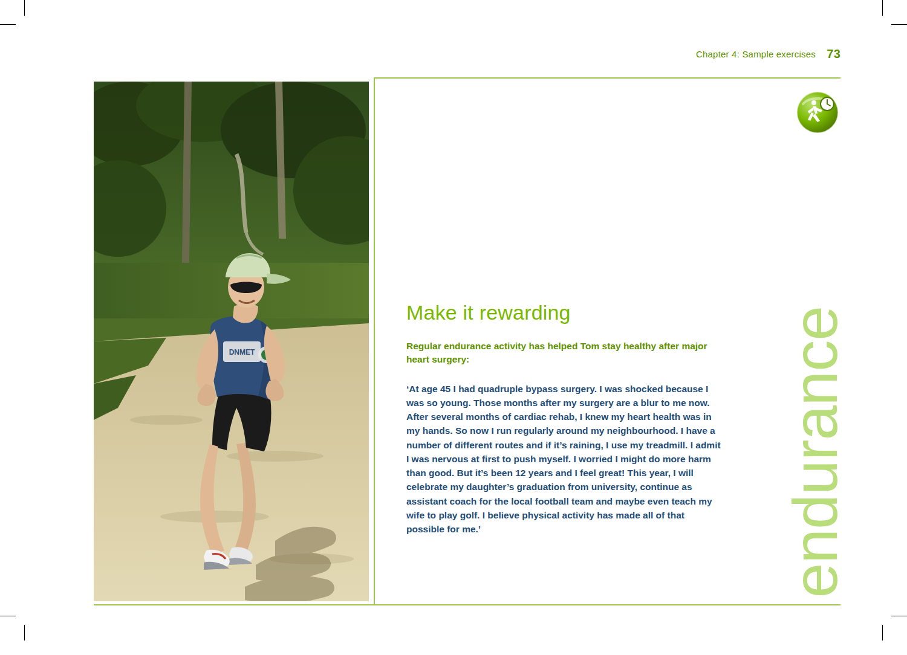Chapter 4: Sample exercises 73
DNMET
endurance
Make it rewarding
Regular endurance activity has helped Tom stay healthy after major heart surgery:
‘At age 45 I had quadruple bypass surgery. I was shocked because I was so young. Those months after my surgery are a blur to me now. After several months of cardiac rehab, I knew my heart health was in my hands. So now I run regularly around my neighbourhood. I have a number of different routes and if it’s raining, I use my treadmill. I admit I was nervous at first to push myself. I worried I might do more harm than good. But it’s been 12 years and I feel great! This year, I will celebrate my daughter’s graduation from university, continue as assistant coach for the local football team and maybe even teach my wife to play golf. I believe physical activity has made all of that possible for me.’